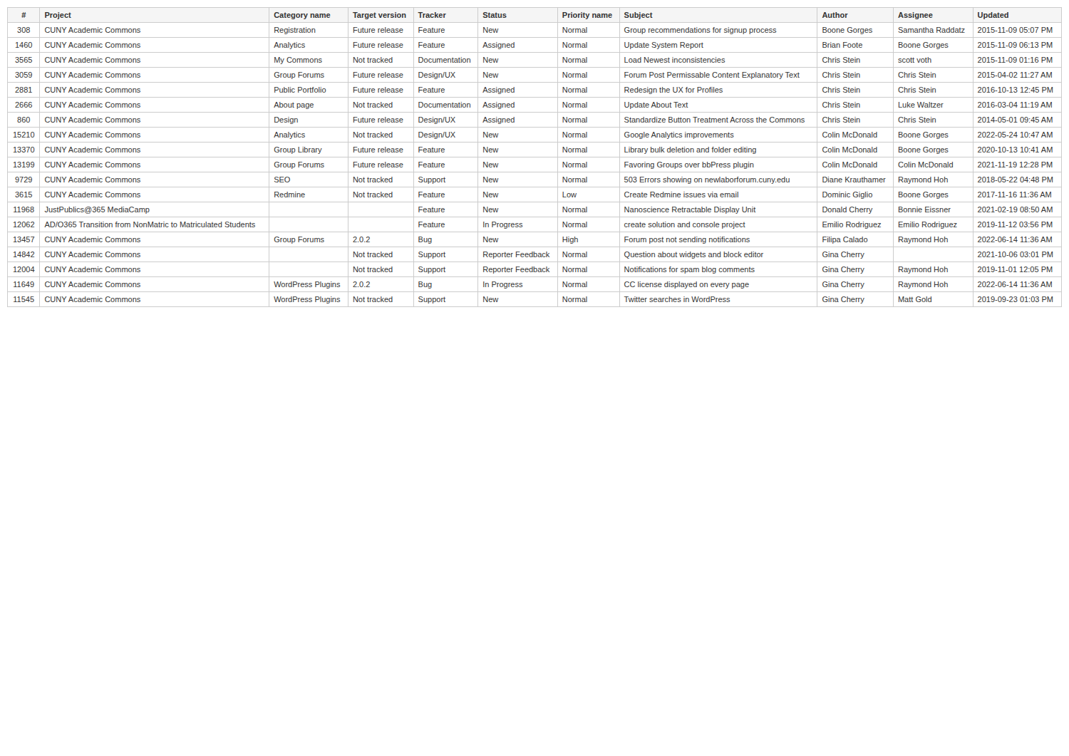| # | Project | Category name | Target version | Tracker | Status | Priority name | Subject | Author | Assignee | Updated |
| --- | --- | --- | --- | --- | --- | --- | --- | --- | --- | --- |
| 308 | CUNY Academic Commons | Registration | Future release | Feature | New | Normal | Group recommendations for signup process | Boone Gorges | Samantha Raddatz | 2015-11-09 05:07 PM |
| 1460 | CUNY Academic Commons | Analytics | Future release | Feature | Assigned | Normal | Update System Report | Brian Foote | Boone Gorges | 2015-11-09 06:13 PM |
| 3565 | CUNY Academic Commons | My Commons | Not tracked | Documentation | New | Normal | Load Newest inconsistencies | Chris Stein | scott voth | 2015-11-09 01:16 PM |
| 3059 | CUNY Academic Commons | Group Forums | Future release | Design/UX | New | Normal | Forum Post Permissable Content Explanatory Text | Chris Stein | Chris Stein | 2015-04-02 11:27 AM |
| 2881 | CUNY Academic Commons | Public Portfolio | Future release | Feature | Assigned | Normal | Redesign the UX for Profiles | Chris Stein | Chris Stein | 2016-10-13 12:45 PM |
| 2666 | CUNY Academic Commons | About page | Not tracked | Documentation | Assigned | Normal | Update About Text | Chris Stein | Luke Waltzer | 2016-03-04 11:19 AM |
| 860 | CUNY Academic Commons | Design | Future release | Design/UX | Assigned | Normal | Standardize Button Treatment Across the Commons | Chris Stein | Chris Stein | 2014-05-01 09:45 AM |
| 15210 | CUNY Academic Commons | Analytics | Not tracked | Design/UX | New | Normal | Google Analytics improvements | Colin McDonald | Boone Gorges | 2022-05-24 10:47 AM |
| 13370 | CUNY Academic Commons | Group Library | Future release | Feature | New | Normal | Library bulk deletion and folder editing | Colin McDonald | Boone Gorges | 2020-10-13 10:41 AM |
| 13199 | CUNY Academic Commons | Group Forums | Future release | Feature | New | Normal | Favoring Groups over bbPress plugin | Colin McDonald | Colin McDonald | 2021-11-19 12:28 PM |
| 9729 | CUNY Academic Commons | SEO | Not tracked | Support | New | Normal | 503 Errors showing on newlaborforum.cuny.edu | Diane Krauthamer | Raymond Hoh | 2018-05-22 04:48 PM |
| 3615 | CUNY Academic Commons | Redmine | Not tracked | Feature | New | Low | Create Redmine issues via email | Dominic Giglio | Boone Gorges | 2017-11-16 11:36 AM |
| 11968 | JustPublics@365 MediaCamp | | | Feature | New | Normal | Nanoscience Retractable Display Unit | Donald Cherry | Bonnie Eissner | 2021-02-19 08:50 AM |
| 12062 | AD/O365 Transition from NonMatric to Matriculated Students | | | Feature | In Progress | Normal | create solution and console project | Emilio Rodriguez | Emilio Rodriguez | 2019-11-12 03:56 PM |
| 13457 | CUNY Academic Commons | Group Forums | 2.0.2 | Bug | New | High | Forum post not sending notifications | Filipa Calado | Raymond Hoh | 2022-06-14 11:36 AM |
| 14842 | CUNY Academic Commons | | Not tracked | Support | Reporter Feedback | Normal | Question about widgets and block editor | Gina Cherry | | 2021-10-06 03:01 PM |
| 12004 | CUNY Academic Commons | | Not tracked | Support | Reporter Feedback | Normal | Notifications for spam blog comments | Gina Cherry | Raymond Hoh | 2019-11-01 12:05 PM |
| 11649 | CUNY Academic Commons | WordPress Plugins | 2.0.2 | Bug | In Progress | Normal | CC license displayed on every page | Gina Cherry | Raymond Hoh | 2022-06-14 11:36 AM |
| 11545 | CUNY Academic Commons | WordPress Plugins | Not tracked | Support | New | Normal | Twitter searches in WordPress | Gina Cherry | Matt Gold | 2019-09-23 01:03 PM |